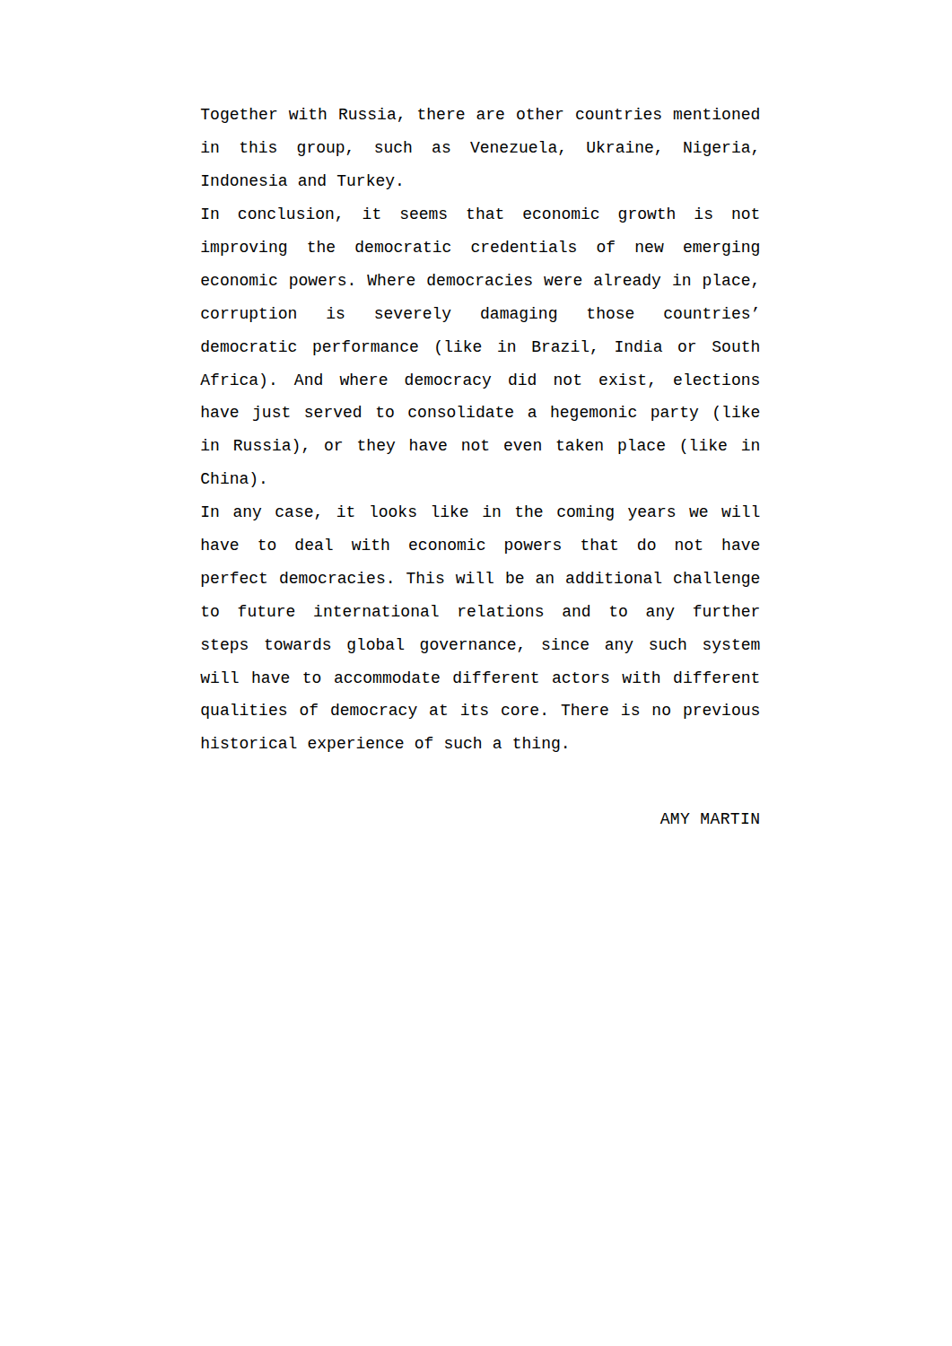Together with Russia, there are other countries mentioned in this group, such as Venezuela, Ukraine, Nigeria, Indonesia and Turkey.
In conclusion, it seems that economic growth is not improving the democratic credentials of new emerging economic powers. Where democracies were already in place, corruption is severely damaging those countries’ democratic performance (like in Brazil, India or South Africa). And where democracy did not exist, elections have just served to consolidate a hegemonic party (like in Russia), or they have not even taken place (like in China).
In any case, it looks like in the coming years we will have to deal with economic powers that do not have perfect democracies. This will be an additional challenge to future international relations and to any further steps towards global governance, since any such system will have to accommodate different actors with different qualities of democracy at its core. There is no previous historical experience of such a thing.
AMY MARTIN